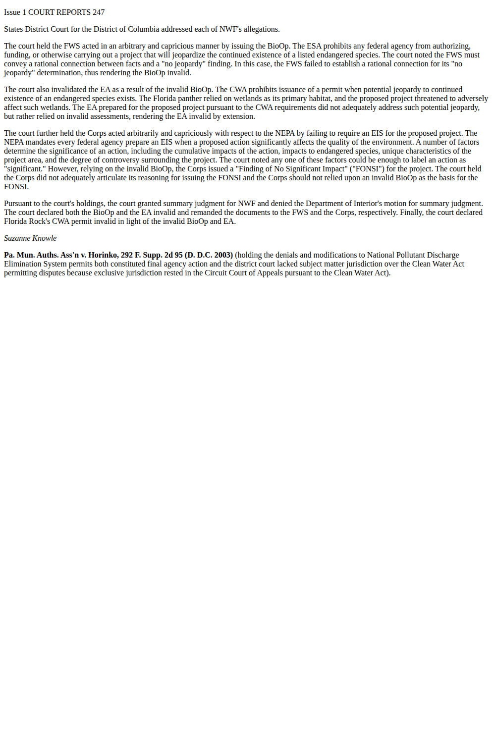Issue 1 COURT REPORTS 247
States District Court for the District of Columbia addressed each of NWF's allegations.
The court held the FWS acted in an arbitrary and capricious manner by issuing the BioOp. The ESA prohibits any federal agency from authorizing, funding, or otherwise carrying out a project that will jeopardize the continued existence of a listed endangered species. The court noted the FWS must convey a rational connection between facts and a "no jeopardy" finding. In this case, the FWS failed to establish a rational connection for its "no jeopardy" determination, thus rendering the BioOp invalid.
The court also invalidated the EA as a result of the invalid BioOp. The CWA prohibits issuance of a permit when potential jeopardy to continued existence of an endangered species exists. The Florida panther relied on wetlands as its primary habitat, and the proposed project threatened to adversely affect such wetlands. The EA prepared for the proposed project pursuant to the CWA requirements did not adequately address such potential jeopardy, but rather relied on invalid assessments, rendering the EA invalid by extension.
The court further held the Corps acted arbitrarily and capriciously with respect to the NEPA by failing to require an EIS for the proposed project. The NEPA mandates every federal agency prepare an EIS when a proposed action significantly affects the quality of the environment. A number of factors determine the significance of an action, including the cumulative impacts of the action, impacts to endangered species, unique characteristics of the project area, and the degree of controversy surrounding the project. The court noted any one of these factors could be enough to label an action as "significant." However, relying on the invalid BioOp, the Corps issued a "Finding of No Significant Impact" ("FONSI") for the project. The court held the Corps did not adequately articulate its reasoning for issuing the FONSI and the Corps should not relied upon an invalid BioOp as the basis for the FONSI.
Pursuant to the court's holdings, the court granted summary judgment for NWF and denied the Department of Interior's motion for summary judgment. The court declared both the BioOp and the EA invalid and remanded the documents to the FWS and the Corps, respectively. Finally, the court declared Florida Rock's CWA permit invalid in light of the invalid BioOp and EA.
Suzanne Knowle
Pa. Mun. Auths. Ass'n v. Horinko, 292 F. Supp. 2d 95 (D. D.C. 2003) (holding the denials and modifications to National Pollutant Discharge Elimination System permits both constituted final agency action and the district court lacked subject matter jurisdiction over the Clean Water Act permitting disputes because exclusive jurisdiction rested in the Circuit Court of Appeals pursuant to the Clean Water Act).